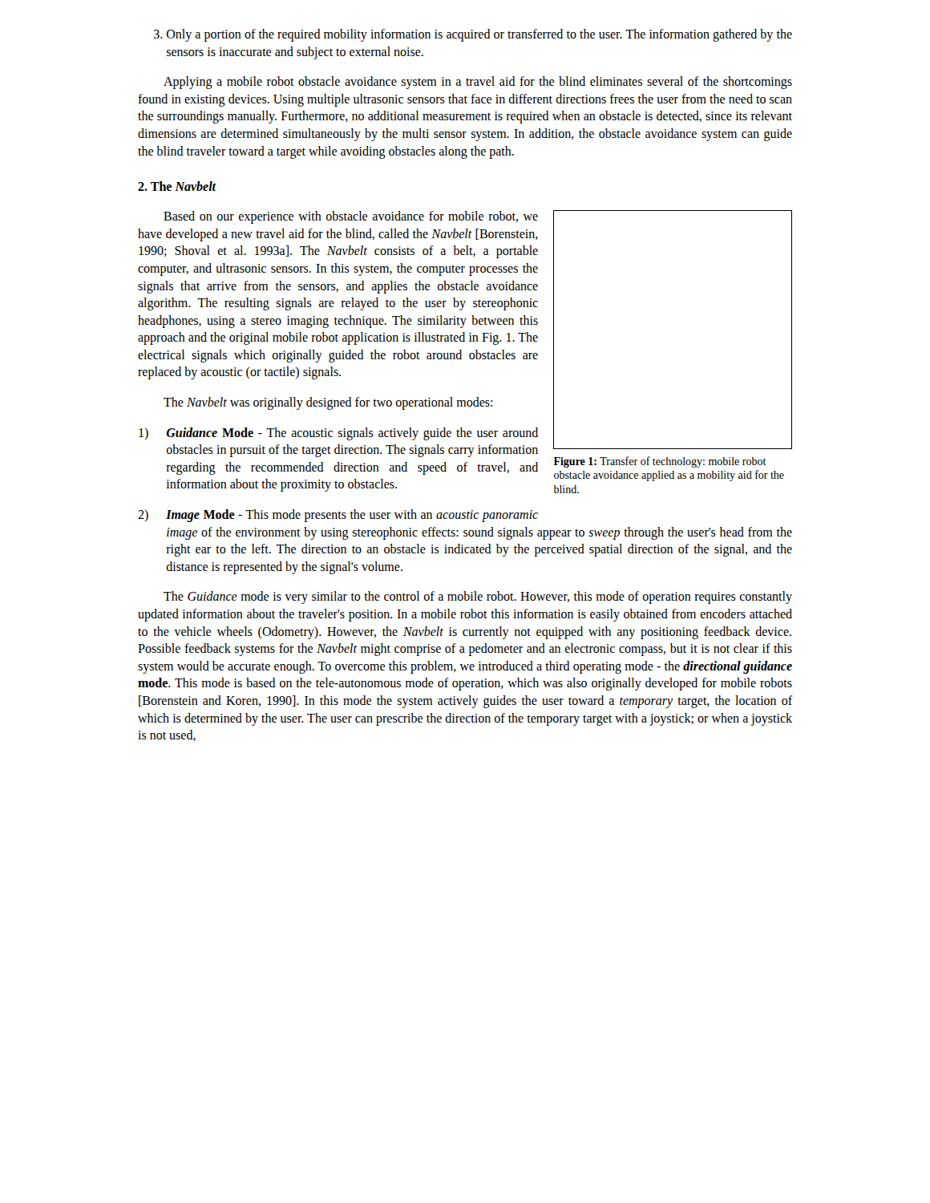Only a portion of the required mobility information is acquired or transferred to the user. The information gathered by the sensors is inaccurate and subject to external noise.
Applying a mobile robot obstacle avoidance system in a travel aid for the blind eliminates several of the shortcomings found in existing devices. Using multiple ultrasonic sensors that face in different directions frees the user from the need to scan the surroundings manually. Furthermore, no additional measurement is required when an obstacle is detected, since its relevant dimensions are determined simultaneously by the multi sensor system. In addition, the obstacle avoidance system can guide the blind traveler toward a target while avoiding obstacles along the path.
2. The Navbelt
Figure 1: Transfer of technology: mobile robot obstacle avoidance applied as a mobility aid for the blind.
Based on our experience with obstacle avoidance for mobile robot, we have developed a new travel aid for the blind, called the Navbelt [Borenstein, 1990; Shoval et al. 1993a]. The Navbelt consists of a belt, a portable computer, and ultrasonic sensors. In this system, the computer processes the signals that arrive from the sensors, and applies the obstacle avoidance algorithm. The resulting signals are relayed to the user by stereophonic headphones, using a stereo imaging technique. The similarity between this approach and the original mobile robot application is illustrated in Fig. 1. The electrical signals which originally guided the robot around obstacles are replaced by acoustic (or tactile) signals.
The Navbelt was originally designed for two operational modes:
1) Guidance Mode - The acoustic signals actively guide the user around obstacles in pursuit of the target direction. The signals carry information regarding the recommended direction and speed of travel, and information about the proximity to obstacles.
2) Image Mode - This mode presents the user with an acoustic panoramic image of the environment by using stereophonic effects: sound signals appear to sweep through the user's head from the right ear to the left. The direction to an obstacle is indicated by the perceived spatial direction of the signal, and the distance is represented by the signal's volume.
The Guidance mode is very similar to the control of a mobile robot. However, this mode of operation requires constantly updated information about the traveler's position. In a mobile robot this information is easily obtained from encoders attached to the vehicle wheels (Odometry). However, the Navbelt is currently not equipped with any positioning feedback device. Possible feedback systems for the Navbelt might comprise of a pedometer and an electronic compass, but it is not clear if this system would be accurate enough. To overcome this problem, we introduced a third operating mode - the directional guidance mode. This mode is based on the tele-autonomous mode of operation, which was also originally developed for mobile robots [Borenstein and Koren, 1990]. In this mode the system actively guides the user toward a temporary target, the location of which is determined by the user. The user can prescribe the direction of the temporary target with a joystick; or when a joystick is not used,